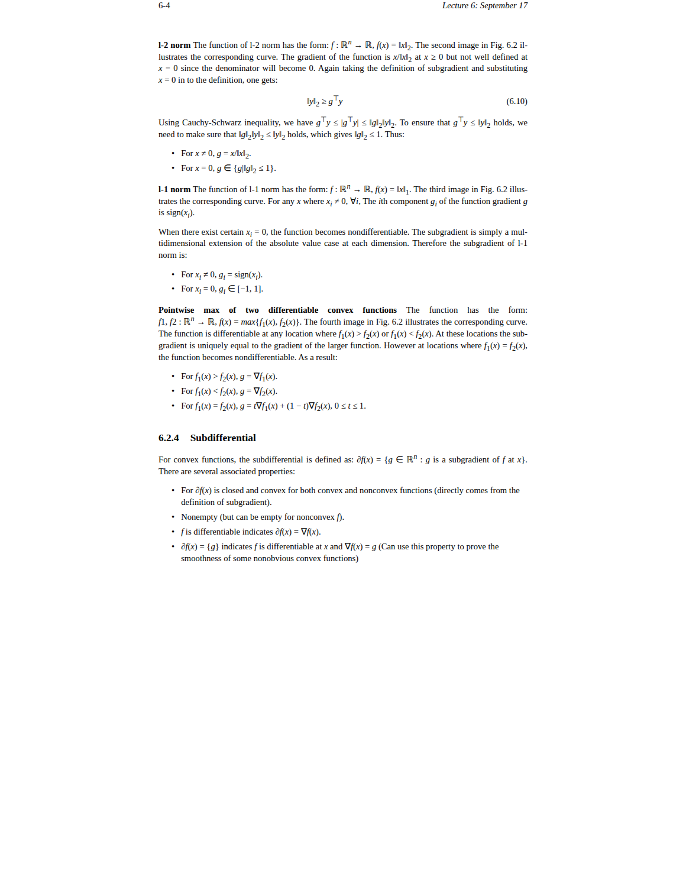6-4 Lecture 6: September 17
l-2 norm The function of l-2 norm has the form: f : ℝn → ℝ, f(x) = ‖x‖2. The second image in Fig. 6.2 illustrates the corresponding curve. The gradient of the function is x/‖x‖2 at x ≥ 0 but not well defined at x = 0 since the denominator will become 0. Again taking the definition of subgradient and substituting x = 0 in to the definition, one gets:
‖y‖2 ≥ g⊤y
(6.10)
Using Cauchy-Schwarz inequality, we have g⊤y ≤ |g⊤y| ≤ ‖g‖2‖y‖2. To ensure that g⊤y ≤ ‖y‖2 holds, we need to make sure that ‖g‖2‖y‖2 ≤ ‖y‖2 holds, which gives ‖g‖2 ≤ 1. Thus:
For x ≠ 0, g = x/‖x‖2.
For x = 0, g ∈ {g|‖g‖2 ≤ 1}.
l-1 norm The function of l-1 norm has the form: f : ℝn → ℝ, f(x) = ‖x‖1. The third image in Fig. 6.2 illustrates the corresponding curve. For any x where xi ≠ 0, ∀i, The ith component gi of the function gradient g is sign(xi).
When there exist certain xi = 0, the function becomes nondifferentiable. The subgradient is simply a multidimensional extension of the absolute value case at each dimension. Therefore the subgradient of l-1 norm is:
For xi ≠ 0, gi = sign(xi).
For xi = 0, gi ∈ [−1, 1].
Pointwise max of two differentiable convex functions The function has the form: f1, f2 : ℝn → ℝ, f(x) = max{f1(x), f2(x)}. The fourth image in Fig. 6.2 illustrates the corresponding curve. The function is differentiable at any location where f1(x) > f2(x) or f1(x) < f2(x). At these locations the subgradient is uniquely equal to the gradient of the larger function. However at locations where f1(x) = f2(x), the function becomes nondifferentiable. As a result:
For f1(x) > f2(x), g = ∇f1(x).
For f1(x) < f2(x), g = ∇f2(x).
For f1(x) = f2(x), g = t∇f1(x) + (1 − t)∇f2(x), 0 ≤ t ≤ 1.
6.2.4 Subdifferential
For convex functions, the subdifferential is defined as: ∂f(x) = {g ∈ ℝn : g is a subgradient of f at x}. There are several associated properties:
For ∂f(x) is closed and convex for both convex and nonconvex functions (directly comes from the definition of subgradient).
Nonempty (but can be empty for nonconvex f).
f is differentiable indicates ∂f(x) = ∇f(x).
∂f(x) = {g} indicates f is differentiable at x and ∇f(x) = g (Can use this property to prove the smoothness of some nonobvious convex functions)